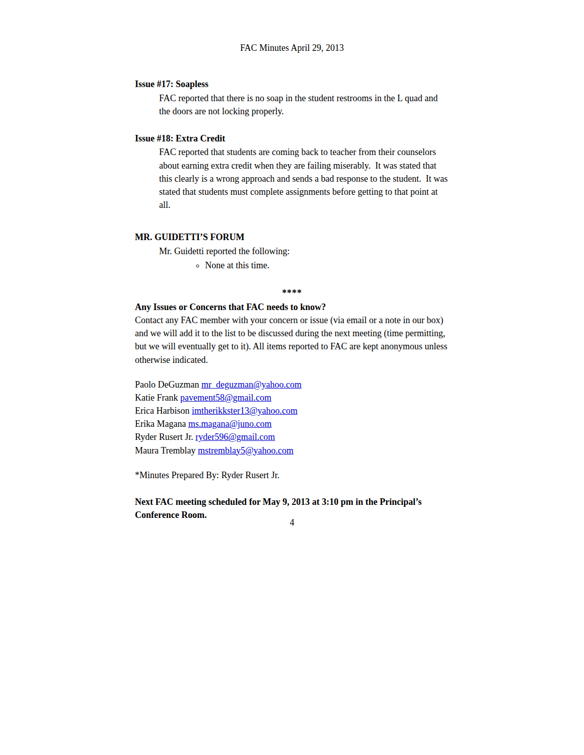FAC Minutes April 29, 2013
Issue #17: Soapless
FAC reported that there is no soap in the student restrooms in the L quad and the doors are not locking properly.
Issue #18: Extra Credit
FAC reported that students are coming back to teacher from their counselors about earning extra credit when they are failing miserably. It was stated that this clearly is a wrong approach and sends a bad response to the student. It was stated that students must complete assignments before getting to that point at all.
MR. GUIDETTI’S FORUM
Mr. Guidetti reported the following:
None at this time.
****
Any Issues or Concerns that FAC needs to know?
Contact any FAC member with your concern or issue (via email or a note in our box) and we will add it to the list to be discussed during the next meeting (time permitting, but we will eventually get to it). All items reported to FAC are kept anonymous unless otherwise indicated.
Paolo DeGuzman mr_deguzman@yahoo.com
Katie Frank pavement58@gmail.com
Erica Harbison imtherikkster13@yahoo.com
Erika Magana ms.magana@juno.com
Ryder Rusert Jr. ryder596@gmail.com
Maura Tremblay mstremblay5@yahoo.com
*Minutes Prepared By: Ryder Rusert Jr.
Next FAC meeting scheduled for May 9, 2013 at 3:10 pm in the Principal’s Conference Room.
4